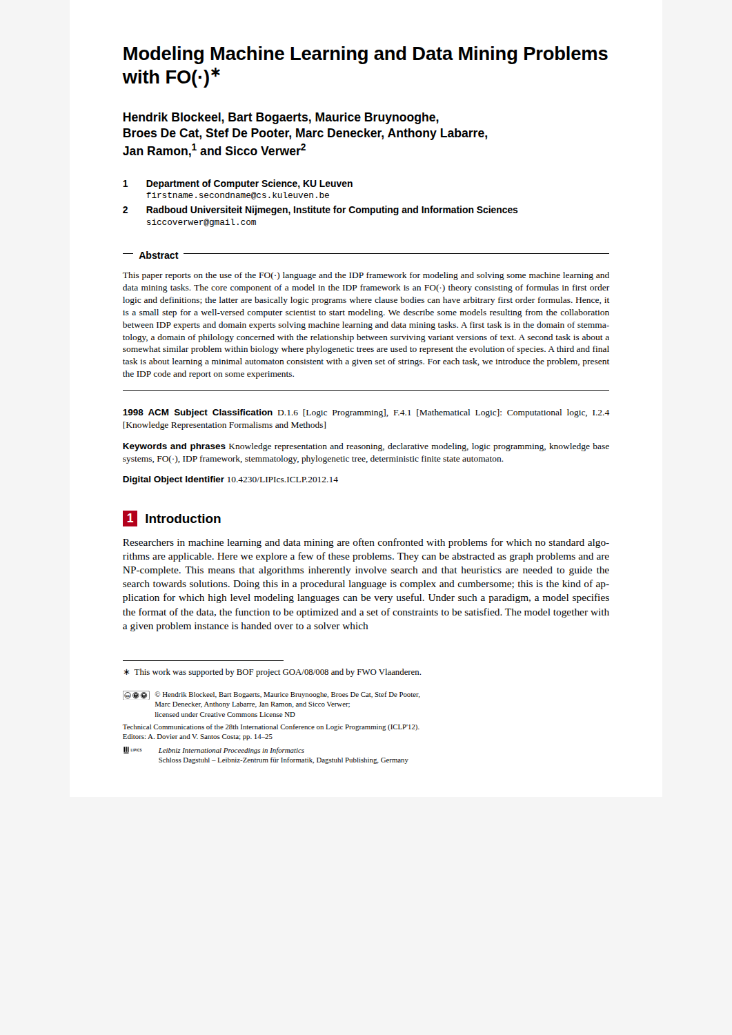Modeling Machine Learning and Data Mining Problems with FO(·)∗
Hendrik Blockeel, Bart Bogaerts, Maurice Bruynooghe,
Broes De Cat, Stef De Pooter, Marc Denecker, Anthony Labarre,
Jan Ramon,1 and Sicco Verwer2
1 Department of Computer Science, KU Leuven firstname.secondname@cs.kuleuven.be
2 Radboud Universiteit Nijmegen, Institute for Computing and Information Sciences siccoverwer@gmail.com
Abstract
This paper reports on the use of the FO(·) language and the IDP framework for modeling and solving some machine learning and data mining tasks. The core component of a model in the IDP framework is an FO(·) theory consisting of formulas in first order logic and definitions; the latter are basically logic programs where clause bodies can have arbitrary first order formulas. Hence, it is a small step for a well-versed computer scientist to start modeling. We describe some models resulting from the collaboration between IDP experts and domain experts solving machine learning and data mining tasks. A first task is in the domain of stemmatology, a domain of philology concerned with the relationship between surviving variant versions of text. A second task is about a somewhat similar problem within biology where phylogenetic trees are used to represent the evolution of species. A third and final task is about learning a minimal automaton consistent with a given set of strings. For each task, we introduce the problem, present the IDP code and report on some experiments.
1998 ACM Subject Classification D.1.6 [Logic Programming], F.4.1 [Mathematical Logic]: Computational logic, I.2.4 [Knowledge Representation Formalisms and Methods]
Keywords and phrases Knowledge representation and reasoning, declarative modeling, logic programming, knowledge base systems, FO(·), IDP framework, stemmatology, phylogenetic tree, deterministic finite state automaton.
Digital Object Identifier 10.4230/LIPIcs.ICLP.2012.14
1 Introduction
Researchers in machine learning and data mining are often confronted with problems for which no standard algorithms are applicable. Here we explore a few of these problems. They can be abstracted as graph problems and are NP-complete. This means that algorithms inherently involve search and that heuristics are needed to guide the search towards solutions. Doing this in a procedural language is complex and cumbersome; this is the kind of application for which high level modeling languages can be very useful. Under such a paradigm, a model specifies the format of the data, the function to be optimized and a set of constraints to be satisfied. The model together with a given problem instance is handed over to a solver which
∗This work was supported by BOF project GOA/08/008 and by FWO Vlaanderen.
cc
© Hendrik Blockeel, Bart Bogaerts, Maurice Bruynooghe, Broes De Cat, Stef De Pooter, Marc Denecker, Anthony Labarre, Jan Ramon, and Sicco Verwer; licensed under Creative Commons License ND
Technical Communications of the 28th International Conference on Logic Programming (ICLP'12).
Editors: A. Dovier and V. Santos Costa; pp. 14–25
LIPICS
Leibniz International Proceedings in Informatics
Schloss Dagstuhl – Leibniz-Zentrum für Informatik, Dagstuhl Publishing, Germany